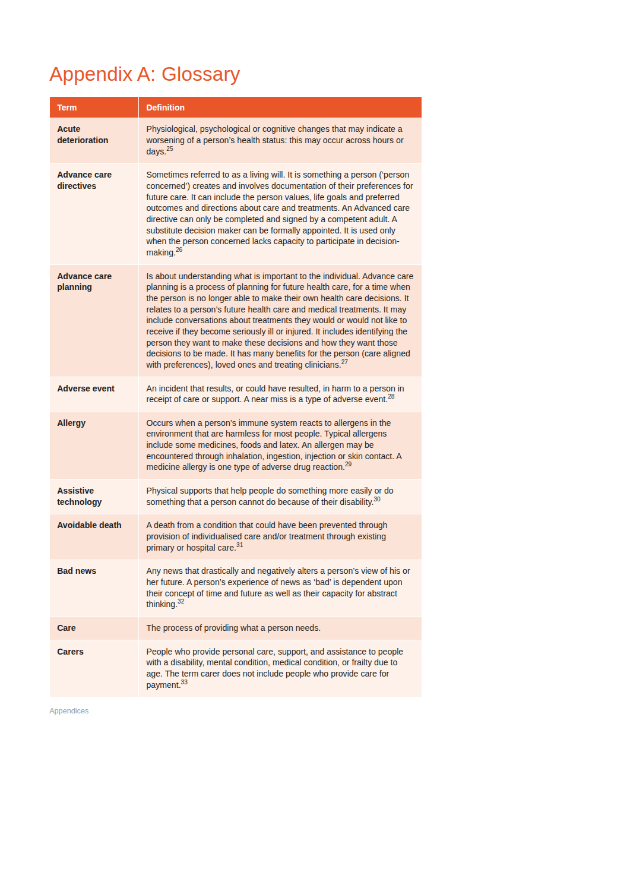Appendix A: Glossary
| Term | Definition |
| --- | --- |
| Acute deterioration | Physiological, psychological or cognitive changes that may indicate a worsening of a person’s health status: this may occur across hours or days. 25 |
| Advance care directives | Sometimes referred to as a living will. It is something a person (‘person concerned’) creates and involves documentation of their preferences for future care. It can include the person values, life goals and preferred outcomes and directions about care and treatments. An Advanced care directive can only be completed and signed by a competent adult. A substitute decision maker can be formally appointed. It is used only when the person concerned lacks capacity to participate in decision-making. 26 |
| Advance care planning | Is about understanding what is important to the individual. Advance care planning is a process of planning for future health care, for a time when the person is no longer able to make their own health care decisions. It relates to a person’s future health care and medical treatments. It may include conversations about treatments they would or would not like to receive if they become seriously ill or injured. It includes identifying the person they want to make these decisions and how they want those decisions to be made. It has many benefits for the person (care aligned with preferences), loved ones and treating clinicians. 27 |
| Adverse event | An incident that results, or could have resulted, in harm to a person in receipt of care or support. A near miss is a type of adverse event. 28 |
| Allergy | Occurs when a person’s immune system reacts to allergens in the environment that are harmless for most people. Typical allergens include some medicines, foods and latex. An allergen may be encountered through inhalation, ingestion, injection or skin contact. A medicine allergy is one type of adverse drug reaction. 29 |
| Assistive technology | Physical supports that help people do something more easily or do something that a person cannot do because of their disability. 30 |
| Avoidable death | A death from a condition that could have been prevented through provision of individualised care and/or treatment through existing primary or hospital care. 31 |
| Bad news | Any news that drastically and negatively alters a person’s view of his or her future. A person’s experience of news as ‘bad’ is dependent upon their concept of time and future as well as their capacity for abstract thinking. 32 |
| Care | The process of providing what a person needs. |
| Carers | People who provide personal care, support, and assistance to people with a disability, mental condition, medical condition, or frailty due to age. The term carer does not include people who provide care for payment. 33 |
Appendices